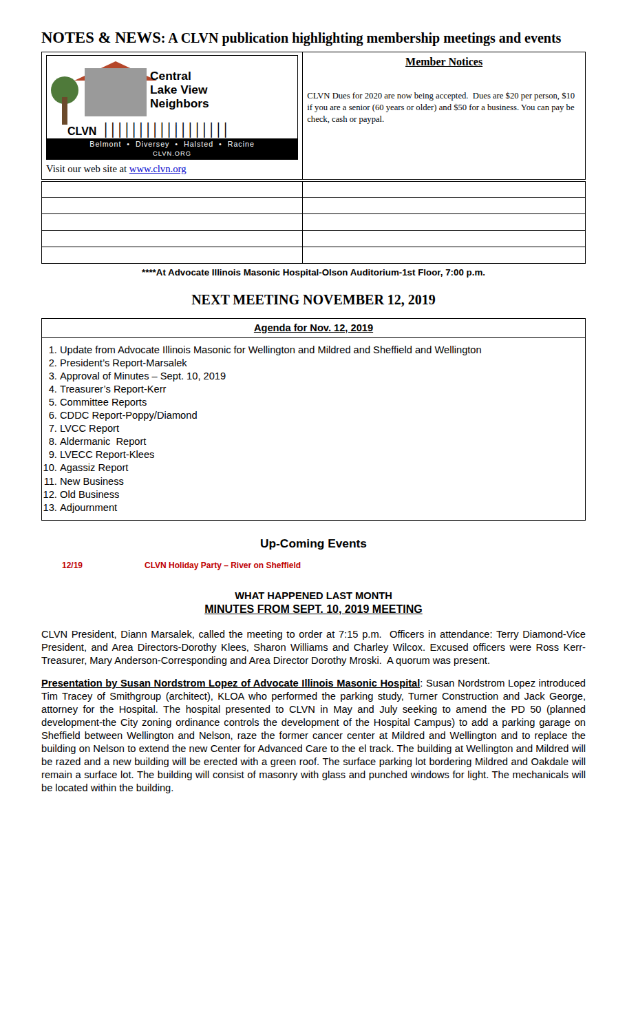NOTES & NEWS: A CLVN publication highlighting membership meetings and events
| Central Lake View Neighbors CLVN ││││││││││││││││││ Belmont • Diversey • Halsted • Racine CLVN.ORG Visit our web site at www.clvn.org | Member Notices CLVN Dues for 2020 are now being accepted. Dues are $20 per person, $10 if you are a senior (60 years or older) and $50 for a business. You can pay be check, cash or paypal. |
****At Advocate Illinois Masonic Hospital-Olson Auditorium-1st Floor, 7:00 p.m.
NEXT MEETING NOVEMBER 12, 2019
| Agenda for Nov. 12, 2019 |
| Update from Advocate Illinois Masonic for Wellington and Mildred and Sheffield and Wellington President’s Report-Marsalek Approval of Minutes – Sept. 10, 2019 Treasurer’s Report-Kerr Committee Reports CDDC Report-Poppy/Diamond LVCC Report Aldermanic Report LVECC Report-Klees Agassiz Report New Business Old Business Adjournment |
Up-Coming Events
12/19 CLVN Holiday Party – River on Sheffield
WHAT HAPPENED LAST MONTH
MINUTES FROM SEPT. 10, 2019 MEETING
CLVN President, Diann Marsalek, called the meeting to order at 7:15 p.m. Officers in attendance: Terry Diamond-Vice President, and Area Directors-Dorothy Klees, Sharon Williams and Charley Wilcox. Excused officers were Ross Kerr-Treasurer, Mary Anderson-Corresponding and Area Director Dorothy Mroski. A quorum was present.
Presentation by Susan Nordstrom Lopez of Advocate Illinois Masonic Hospital: Susan Nordstrom Lopez introduced Tim Tracey of Smithgroup (architect), KLOA who performed the parking study, Turner Construction and Jack George, attorney for the Hospital. The hospital presented to CLVN in May and July seeking to amend the PD 50 (planned development-the City zoning ordinance controls the development of the Hospital Campus) to add a parking garage on Sheffield between Wellington and Nelson, raze the former cancer center at Mildred and Wellington and to replace the building on Nelson to extend the new Center for Advanced Care to the el track. The building at Wellington and Mildred will be razed and a new building will be erected with a green roof. The surface parking lot bordering Mildred and Oakdale will remain a surface lot. The building will consist of masonry with glass and punched windows for light. The mechanicals will be located within the building.